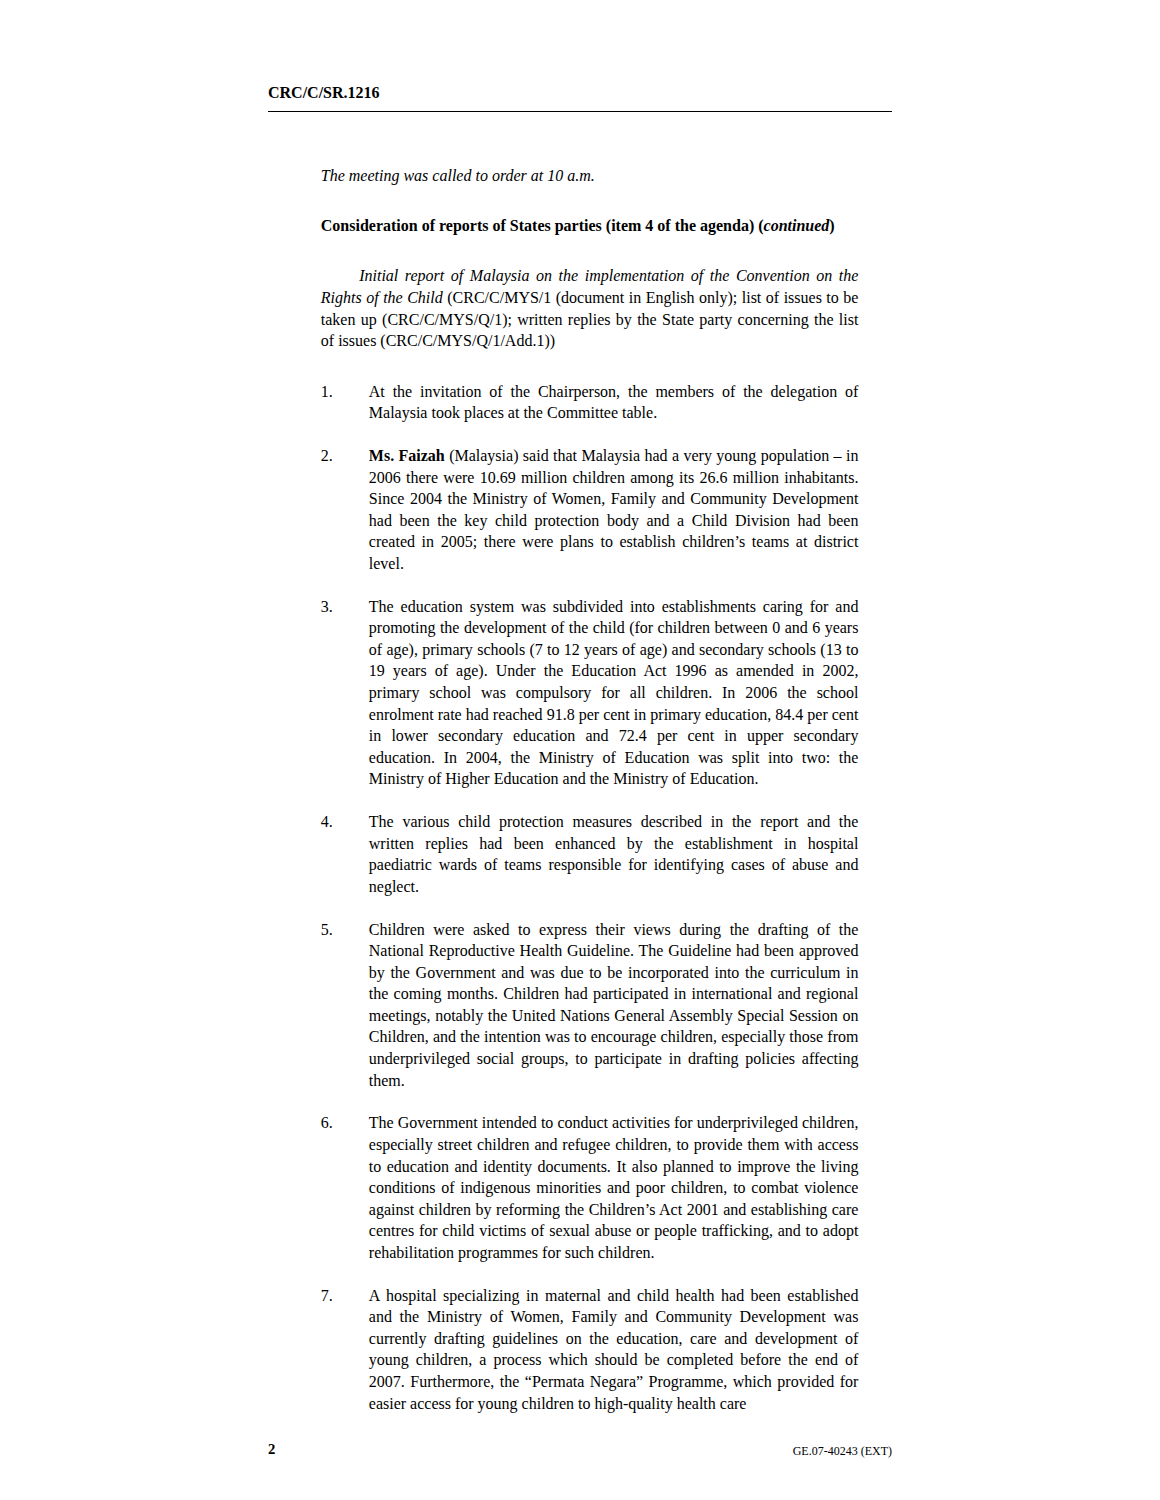CRC/C/SR.1216
The meeting was called to order at 10 a.m.
Consideration of reports of States parties (item 4 of the agenda) (continued)
Initial report of Malaysia on the implementation of the Convention on the Rights of the Child (CRC/C/MYS/1 (document in English only); list of issues to be taken up (CRC/C/MYS/Q/1); written replies by the State party concerning the list of issues (CRC/C/MYS/Q/1/Add.1))
1.
At the invitation of the Chairperson, the members of the delegation of Malaysia took places at the Committee table.
2.
Ms. Faizah (Malaysia) said that Malaysia had a very young population – in 2006 there were 10.69 million children among its 26.6 million inhabitants. Since 2004 the Ministry of Women, Family and Community Development had been the key child protection body and a Child Division had been created in 2005; there were plans to establish children’s teams at district level.
3.
The education system was subdivided into establishments caring for and promoting the development of the child (for children between 0 and 6 years of age), primary schools (7 to 12 years of age) and secondary schools (13 to 19 years of age). Under the Education Act 1996 as amended in 2002, primary school was compulsory for all children. In 2006 the school enrolment rate had reached 91.8 per cent in primary education, 84.4 per cent in lower secondary education and 72.4 per cent in upper secondary education. In 2004, the Ministry of Education was split into two: the Ministry of Higher Education and the Ministry of Education.
4.
The various child protection measures described in the report and the written replies had been enhanced by the establishment in hospital paediatric wards of teams responsible for identifying cases of abuse and neglect.
5.
Children were asked to express their views during the drafting of the National Reproductive Health Guideline. The Guideline had been approved by the Government and was due to be incorporated into the curriculum in the coming months. Children had participated in international and regional meetings, notably the United Nations General Assembly Special Session on Children, and the intention was to encourage children, especially those from underprivileged social groups, to participate in drafting policies affecting them.
6.
The Government intended to conduct activities for underprivileged children, especially street children and refugee children, to provide them with access to education and identity documents. It also planned to improve the living conditions of indigenous minorities and poor children, to combat violence against children by reforming the Children’s Act 2001 and establishing care centres for child victims of sexual abuse or people trafficking, and to adopt rehabilitation programmes for such children.
7.
A hospital specializing in maternal and child health had been established and the Ministry of Women, Family and Community Development was currently drafting guidelines on the education, care and development of young children, a process which should be completed before the end of 2007. Furthermore, the “Permata Negara” Programme, which provided for easier access for young children to high-quality health care
2
GE.07-40243 (EXT)